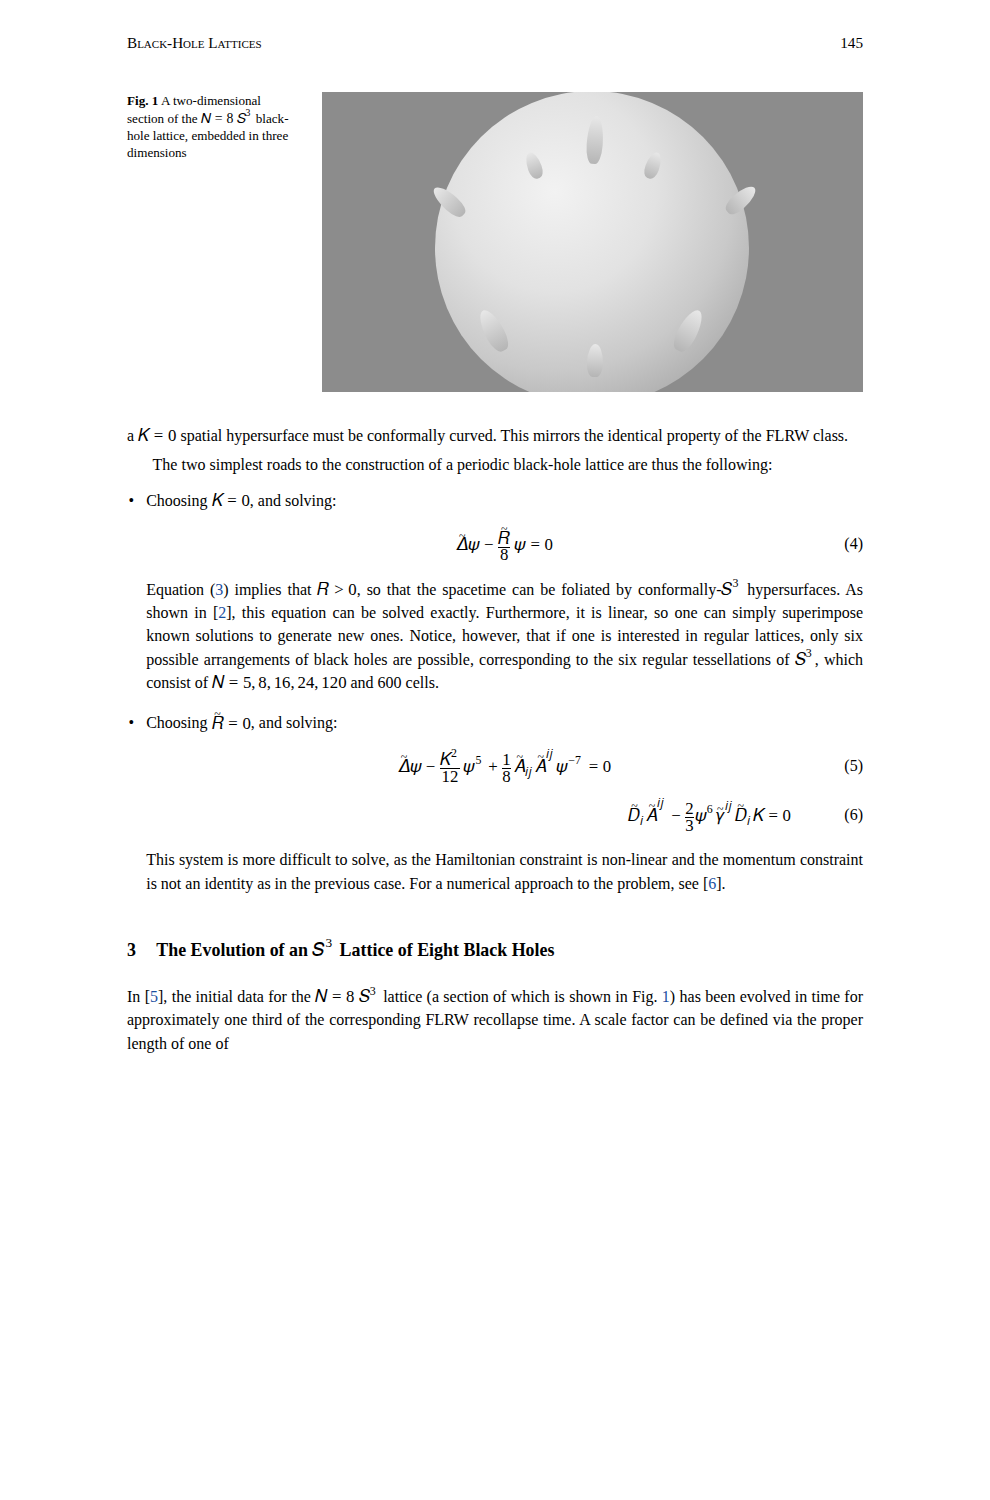Black-Hole Lattices 145
Fig. 1 A two-dimensional section of the N=8 S3 black-hole lattice, embedded in three dimensions
a K=0 spatial hypersurface must be conformally curved. This mirrors the identical property of the FLRW class.
The two simplest roads to the construction of a periodic black-hole lattice are thus the following:
Choosing K=0, and solving:
Δ~ ψ − R~ 8 ψ = 0 (4)
Equation (3) implies that R>0, so that the spacetime can be foliated by conformally-S3 hypersurfaces. As shown in [2], this equation can be solved exactly. Furthermore, it is linear, so one can simply superimpose known solutions to generate new ones. Notice, however, that if one is interested in regular lattices, only six possible arrangements of black holes are possible, corresponding to the six regular tessellations of S3, which consist of N=5,8,16,24,120 and 600 cells.
Choosing R~=0, and solving:
Δ~ ψ − K2 12 ψ5 + 1 8 A~ij A~ij ψ−7 = 0 (5)
D~i A~ij − 2 3 ψ6 γ~ij D~i K = 0 (6)
This system is more difficult to solve, as the Hamiltonian constraint is non-linear and the momentum constraint is not an identity as in the previous case. For a numerical approach to the problem, see [6].
3 The Evolution of an S3 Lattice of Eight Black Holes
In [5], the initial data for the N=8 S3 lattice (a section of which is shown in Fig. 1) has been evolved in time for approximately one third of the corresponding FLRW recollapse time. A scale factor can be defined via the proper length of one of